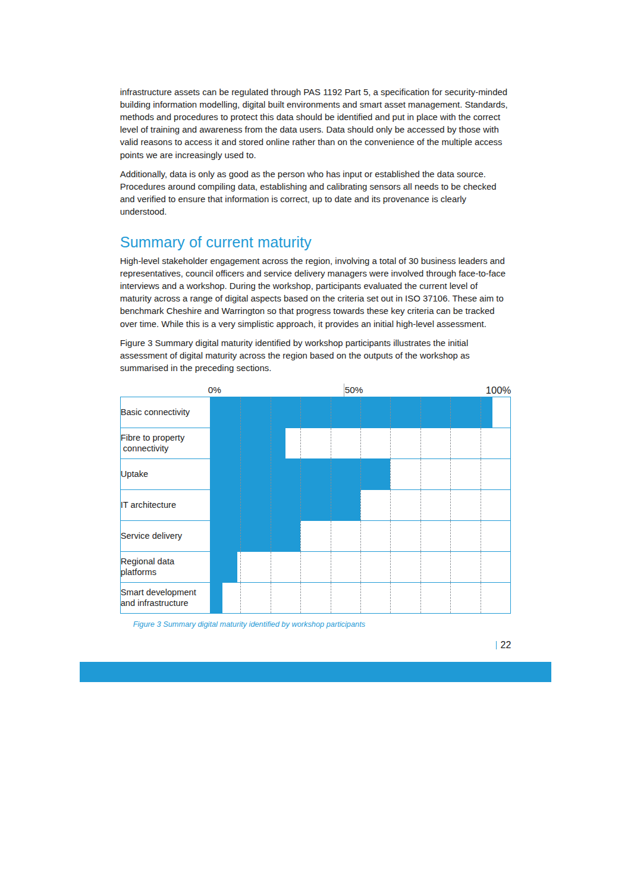infrastructure assets can be regulated through PAS 1192 Part 5, a specification for security-minded building information modelling, digital built environments and smart asset management. Standards, methods and procedures to protect this data should be identified and put in place with the correct level of training and awareness from the data users. Data should only be accessed by those with valid reasons to access it and stored online rather than on the convenience of the multiple access points we are increasingly used to.
Additionally, data is only as good as the person who has input or established the data source. Procedures around compiling data, establishing and calibrating sensors all needs to be checked and verified to ensure that information is correct, up to date and its provenance is clearly understood.
Summary of current maturity
High-level stakeholder engagement across the region, involving a total of 30 business leaders and representatives, council officers and service delivery managers were involved through face-to-face interviews and a workshop. During the workshop, participants evaluated the current level of maturity across a range of digital aspects based on the criteria set out in ISO 37106. These aim to benchmark Cheshire and Warrington so that progress towards these key criteria can be tracked over time. While this is a very simplistic approach, it provides an initial high-level assessment.
Figure 3 Summary digital maturity identified by workshop participants illustrates the initial assessment of digital maturity across the region based on the outputs of the workshop as summarised in the preceding sections.
0% 50% 100%
| Basic connectivity | |
| Fibre to property connectivity | |
| Uptake | |
| IT architecture | |
| Service delivery | |
| Regional data platforms | |
| Smart development and infrastructure | |
Figure 3 Summary digital maturity identified by workshop participants
22